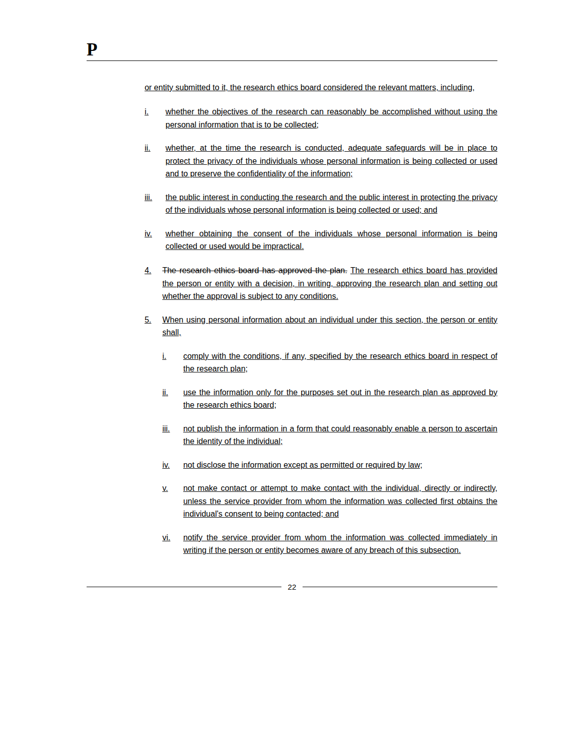P
or entity submitted to it, the research ethics board considered the relevant matters, including,
whether the objectives of the research can reasonably be accomplished without using the personal information that is to be collected;
whether, at the time the research is conducted, adequate safeguards will be in place to protect the privacy of the individuals whose personal information is being collected or used and to preserve the confidentiality of the information;
the public interest in conducting the research and the public interest in protecting the privacy of the individuals whose personal information is being collected or used; and
whether obtaining the consent of the individuals whose personal information is being collected or used would be impractical.
4. The research ethics board has approved the plan. The research ethics board has provided the person or entity with a decision, in writing, approving the research plan and setting out whether the approval is subject to any conditions.
5. When using personal information about an individual under this section, the person or entity shall,
comply with the conditions, if any, specified by the research ethics board in respect of the research plan;
use the information only for the purposes set out in the research plan as approved by the research ethics board;
not publish the information in a form that could reasonably enable a person to ascertain the identity of the individual;
not disclose the information except as permitted or required by law;
not make contact or attempt to make contact with the individual, directly or indirectly, unless the service provider from whom the information was collected first obtains the individual's consent to being contacted; and
notify the service provider from whom the information was collected immediately in writing if the person or entity becomes aware of any breach of this subsection.
22